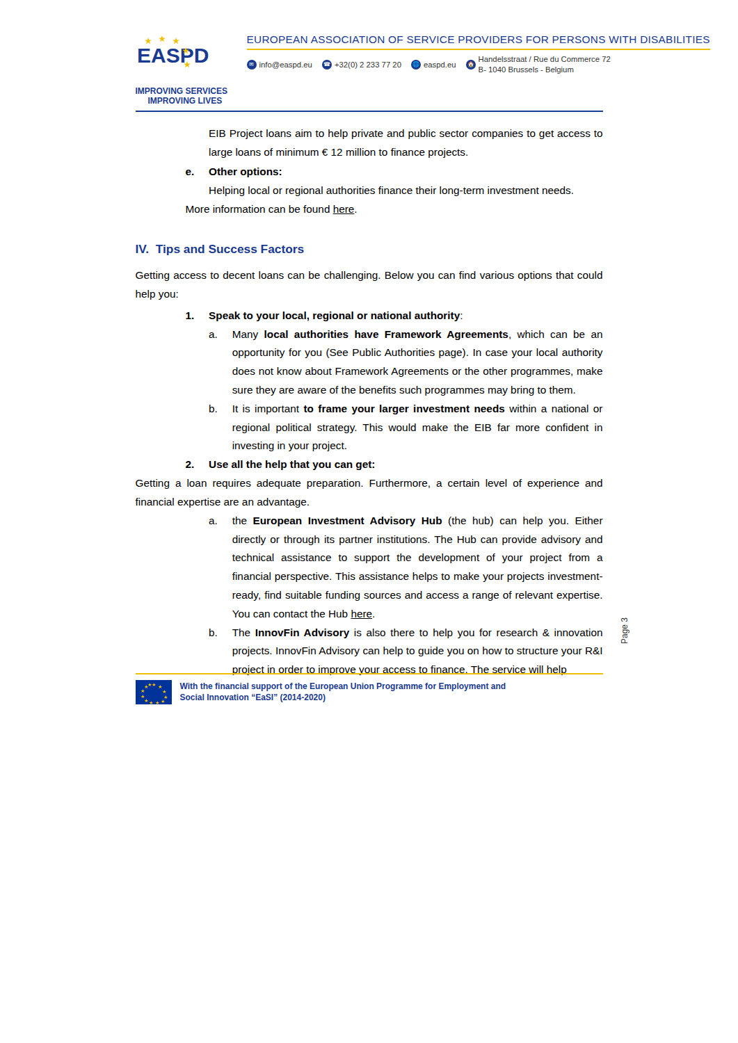EASPD
IMPROVING SERVICES
IMPROVING LIVES
EUROPEAN ASSOCIATION OF SERVICE PROVIDERS FOR PERSONS WITH DISABILITIES
✉ info@easpd.eu
☎ +32(0) 2 233 77 20
🌐 easpd.eu
🏠 Handelsstraat / Rue du Commerce 72
B- 1040 Brussels - Belgium
EIB Project loans aim to help private and public sector companies to get access to large loans of minimum € 12 million to finance projects.
e.
Other options:
Helping local or regional authorities finance their long-term investment needs.
More information can be found here.
IV. Tips and Success Factors
Getting access to decent loans can be challenging. Below you can find various options that could help you:
1.
Speak to your local, regional or national authority:
a.
Many local authorities have Framework Agreements, which can be an opportunity for you (See Public Authorities page). In case your local authority does not know about Framework Agreements or the other programmes, make sure they are aware of the benefits such programmes may bring to them.
b.
It is important to frame your larger investment needs within a national or regional political strategy. This would make the EIB far more confident in investing in your project.
2.
Use all the help that you can get:
Getting a loan requires adequate preparation. Furthermore, a certain level of experience and financial expertise are an advantage.
a.
the European Investment Advisory Hub (the hub) can help you. Either directly or through its partner institutions. The Hub can provide advisory and technical assistance to support the development of your project from a financial perspective. This assistance helps to make your projects investment-ready, find suitable funding sources and access a range of relevant expertise. You can contact the Hub here.
b.
The InnovFin Advisory is also there to help you for research & innovation projects. InnovFin Advisory can help to guide you on how to structure your R&I project in order to improve your access to finance. The service will help
Page 3
★ ★ ★ ★ ★ ★ ★ ★ ★ ★ ★ ★
With the financial support of the European Union Programme for Employment and
Social Innovation “EaSI” (2014-2020)